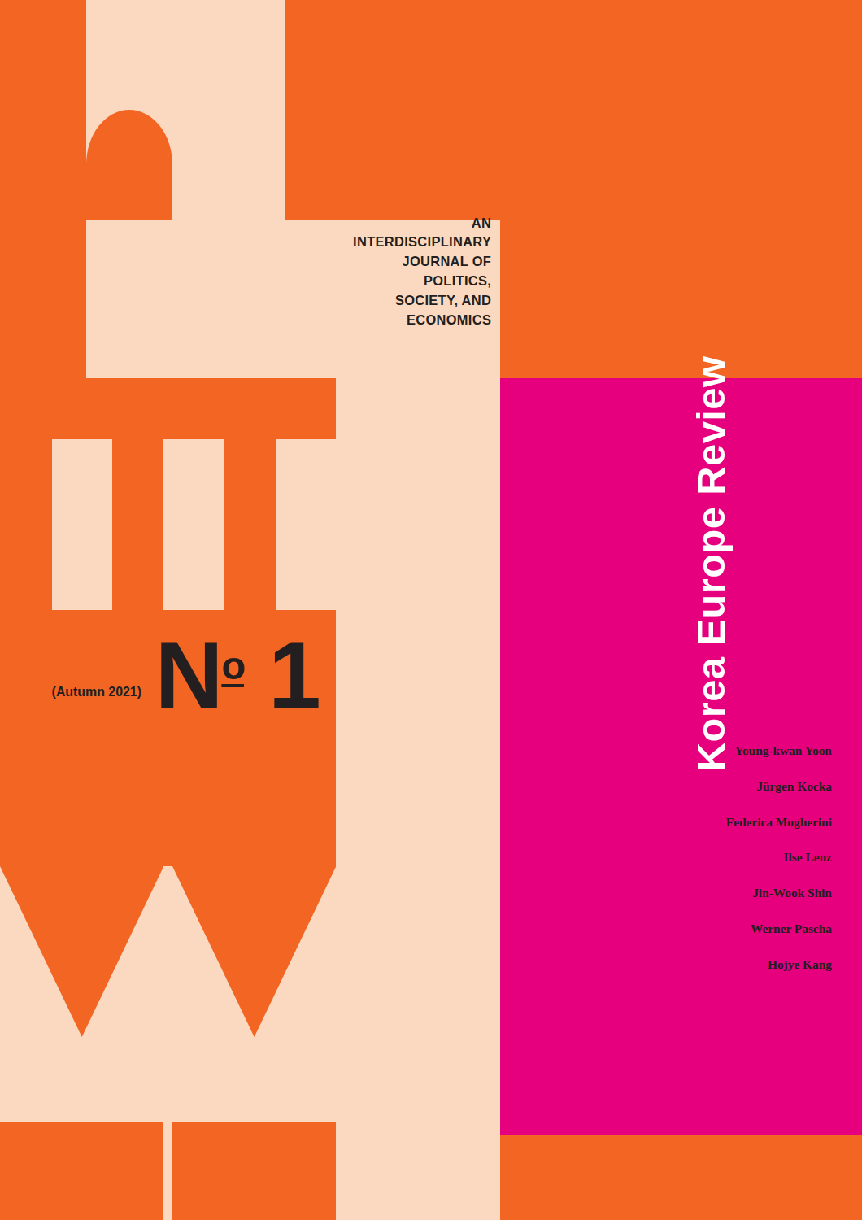An
Interdisciplinary
Journal of
Politics,
Society, and
Economics
Korea Europe Review
(Autumn 2021) No 1
Young-kwan Yoon
Jürgen Kocka
Federica Mogherini
Ilse Lenz
Jin-Wook Shin
Werner Pascha
Hojye Kang